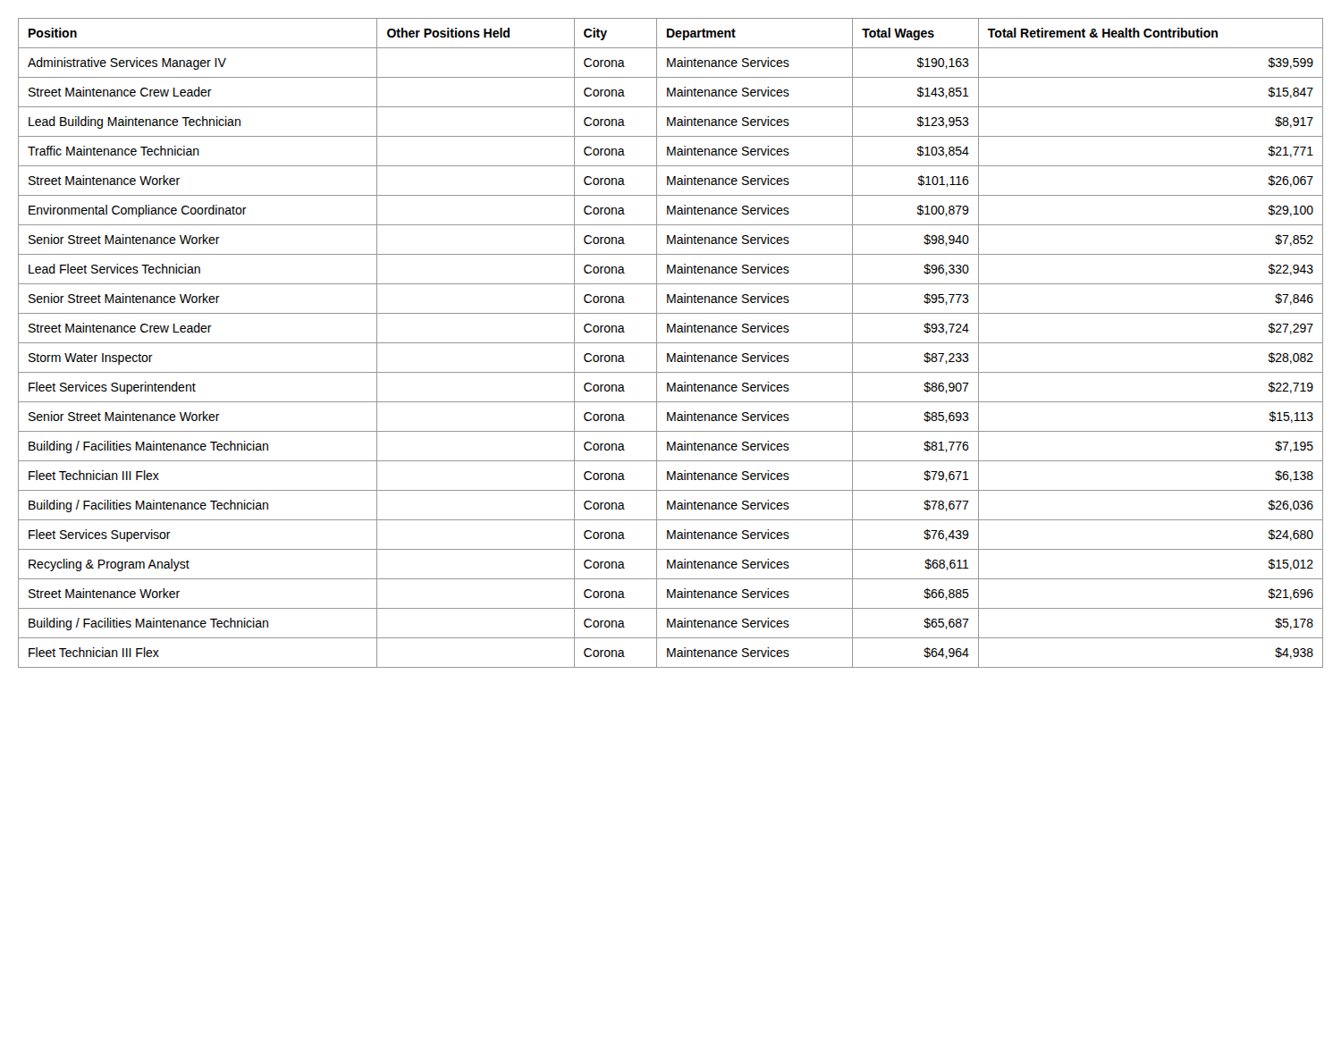| Position | Other Positions Held | City | Department | Total Wages | Total Retirement & Health Contribution |
| --- | --- | --- | --- | --- | --- |
| Administrative Services Manager IV | | Corona | Maintenance Services | $190,163 | $39,599 |
| Street Maintenance Crew Leader | | Corona | Maintenance Services | $143,851 | $15,847 |
| Lead Building Maintenance Technician | | Corona | Maintenance Services | $123,953 | $8,917 |
| Traffic Maintenance Technician | | Corona | Maintenance Services | $103,854 | $21,771 |
| Street Maintenance Worker | | Corona | Maintenance Services | $101,116 | $26,067 |
| Environmental Compliance Coordinator | | Corona | Maintenance Services | $100,879 | $29,100 |
| Senior Street Maintenance Worker | | Corona | Maintenance Services | $98,940 | $7,852 |
| Lead Fleet Services Technician | | Corona | Maintenance Services | $96,330 | $22,943 |
| Senior Street Maintenance Worker | | Corona | Maintenance Services | $95,773 | $7,846 |
| Street Maintenance Crew Leader | | Corona | Maintenance Services | $93,724 | $27,297 |
| Storm Water Inspector | | Corona | Maintenance Services | $87,233 | $28,082 |
| Fleet Services Superintendent | | Corona | Maintenance Services | $86,907 | $22,719 |
| Senior Street Maintenance Worker | | Corona | Maintenance Services | $85,693 | $15,113 |
| Building / Facilities Maintenance Technician | | Corona | Maintenance Services | $81,776 | $7,195 |
| Fleet Technician III Flex | | Corona | Maintenance Services | $79,671 | $6,138 |
| Building / Facilities Maintenance Technician | | Corona | Maintenance Services | $78,677 | $26,036 |
| Fleet Services Supervisor | | Corona | Maintenance Services | $76,439 | $24,680 |
| Recycling & Program Analyst | | Corona | Maintenance Services | $68,611 | $15,012 |
| Street Maintenance Worker | | Corona | Maintenance Services | $66,885 | $21,696 |
| Building / Facilities Maintenance Technician | | Corona | Maintenance Services | $65,687 | $5,178 |
| Fleet Technician III Flex | | Corona | Maintenance Services | $64,964 | $4,938 |